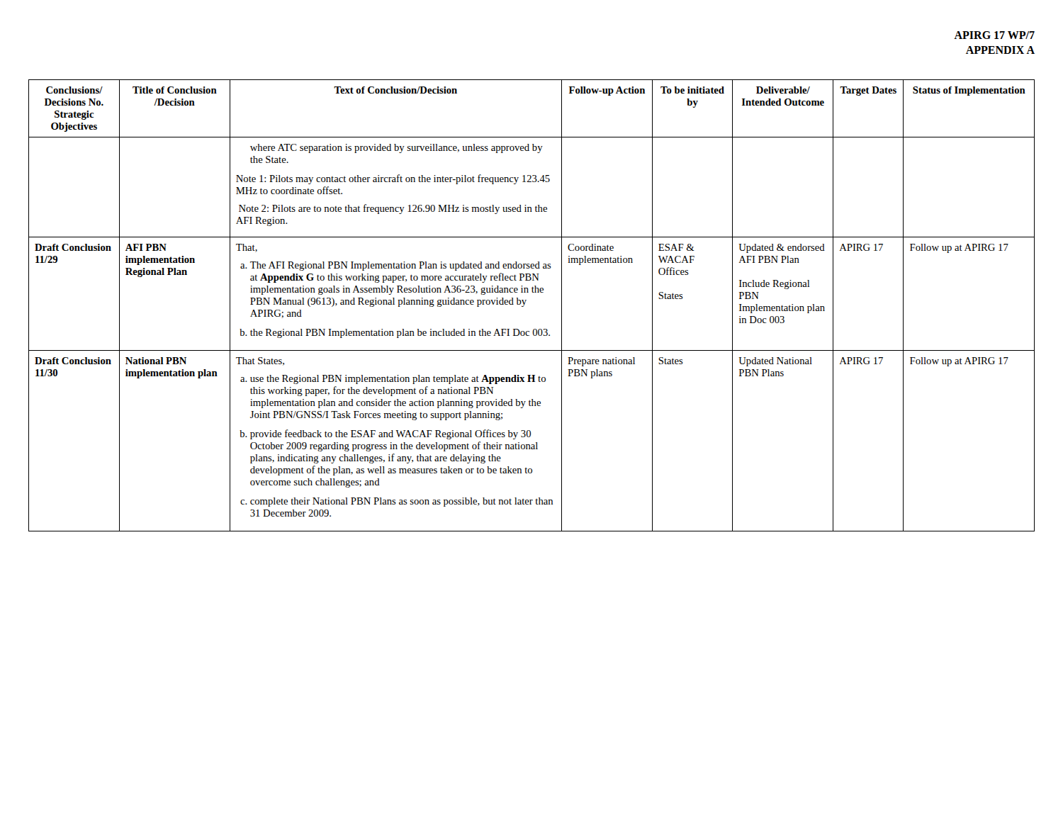APIRG 17 WP/7
APPENDIX A
| Conclusions/ Decisions No. Strategic Objectives | Title of Conclusion /Decision | Text of Conclusion/Decision | Follow-up Action | To be initiated by | Deliverable/ Intended Outcome | Target Dates | Status of Implementation |
| --- | --- | --- | --- | --- | --- | --- | --- |
| | | where ATC separation is provided by surveillance, unless approved by the State. Note 1: Pilots may contact other aircraft on the inter-pilot frequency 123.45 MHz to coordinate offset. Note 2: Pilots are to note that frequency 126.90 MHz is mostly used in the AFI Region. | | | | | |
| Draft Conclusion 11/29 | AFI PBN implementation Regional Plan | That, The AFI Regional PBN Implementation Plan is updated and endorsed as at Appendix G to this working paper, to more accurately reflect PBN implementation goals in Assembly Resolution A36-23, guidance in the PBN Manual (9613), and Regional planning guidance provided by APIRG; and the Regional PBN Implementation plan be included in the AFI Doc 003. | Coordinate implementation | ESAF & WACAF Offices States | Updated & endorsed AFI PBN Plan Include Regional PBN Implementation plan in Doc 003 | APIRG 17 | Follow up at APIRG 17 |
| Draft Conclusion 11/30 | National PBN implementation plan | That States, use the Regional PBN implementation plan template at Appendix H to this working paper, for the development of a national PBN implementation plan and consider the action planning provided by the Joint PBN/GNSS/I Task Forces meeting to support planning; provide feedback to the ESAF and WACAF Regional Offices by 30 October 2009 regarding progress in the development of their national plans, indicating any challenges, if any, that are delaying the development of the plan, as well as measures taken or to be taken to overcome such challenges; and complete their National PBN Plans as soon as possible, but not later than 31 December 2009. | Prepare national PBN plans | States | Updated National PBN Plans | APIRG 17 | Follow up at APIRG 17 |